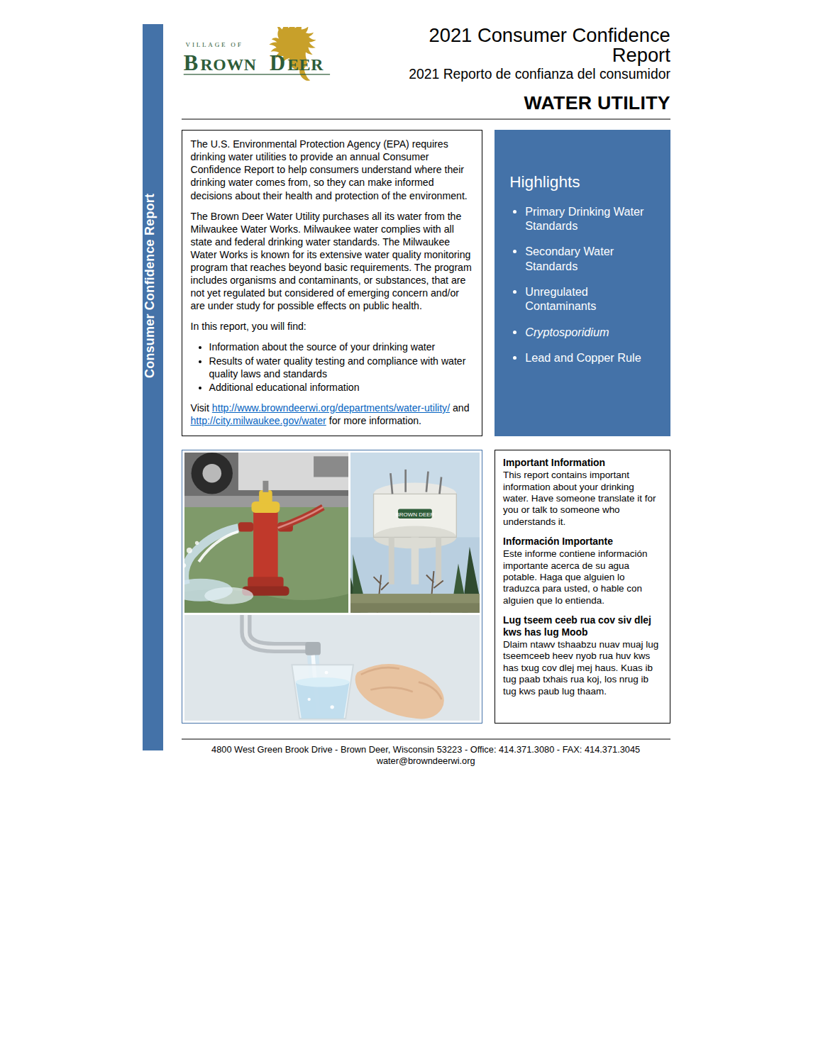Consumer Confidence Report
VILLAGE OF B ROWN D EER
2021 Consumer Confidence Report
2021 Reporto de confianza del consumidor
WATER UTILITY
The U.S. Environmental Protection Agency (EPA) requires drinking water utilities to provide an annual Consumer Confidence Report to help consumers understand where their drinking water comes from, so they can make informed decisions about their health and protection of the environment.
The Brown Deer Water Utility purchases all its water from the Milwaukee Water Works. Milwaukee water complies with all state and federal drinking water standards. The Milwaukee Water Works is known for its extensive water quality monitoring program that reaches beyond basic requirements. The program includes organisms and contaminants, or substances, that are not yet regulated but considered of emerging concern and/or are under study for possible effects on public health.
In this report, you will find:
Information about the source of your drinking water
Results of water quality testing and compliance with water quality laws and standards
Additional educational information
Visit http://www.browndeerwi.org/departments/water-utility/ and http://city.milwaukee.gov/water for more information.
Highlights
Primary Drinking Water Standards
Secondary Water Standards
Unregulated Contaminants
Cryptosporidium
Lead and Copper Rule
BROWN DEER
Important Information
This report contains important information about your drinking water. Have someone translate it for you or talk to someone who understands it.
Información Importante
Este informe contiene información importante acerca de su agua potable. Haga que alguien lo traduzca para usted, o hable con alguien que lo entienda.
Lug tseem ceeb rua cov siv dlej kws has lug Moob
Dlaim ntawv tshaabzu nuav muaj lug tseemceeb heev nyob rua huv kws has txug cov dlej mej haus. Kuas ib tug paab txhais rua koj, los nrug ib tug kws paub lug thaam.
4800 West Green Brook Drive - Brown Deer, Wisconsin 53223 - Office: 414.371.3080 - FAX: 414.371.3045
water@browndeerwi.org